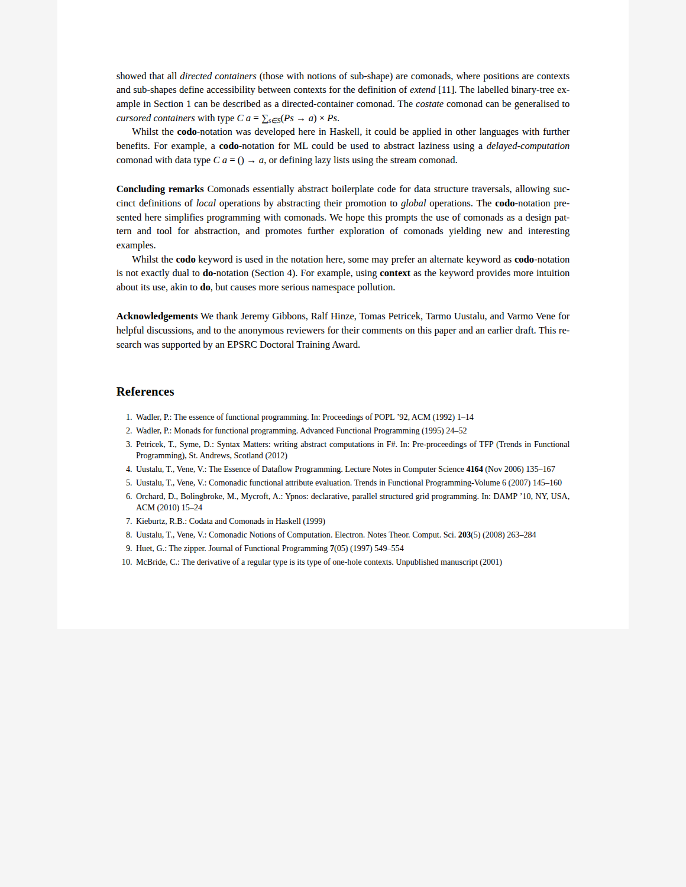showed that all directed containers (those with notions of sub-shape) are comonads, where positions are contexts and sub-shapes define accessibility between contexts for the definition of extend [11]. The labelled binary-tree example in Section 1 can be described as a directed-container comonad. The costate comonad can be generalised to cursored containers with type C a = ∑s∈S(Ps → a) × Ps.
Whilst the codo-notation was developed here in Haskell, it could be applied in other languages with further benefits. For example, a codo-notation for ML could be used to abstract laziness using a delayed-computation comonad with data type C a = () → a, or defining lazy lists using the stream comonad.
Concluding remarks Comonads essentially abstract boilerplate code for data structure traversals, allowing succinct definitions of local operations by abstracting their promotion to global operations. The codo-notation presented here simplifies programming with comonads. We hope this prompts the use of comonads as a design pattern and tool for abstraction, and promotes further exploration of comonads yielding new and interesting examples.
Whilst the codo keyword is used in the notation here, some may prefer an alternate keyword as codo-notation is not exactly dual to do-notation (Section 4). For example, using context as the keyword provides more intuition about its use, akin to do, but causes more serious namespace pollution.
Acknowledgements We thank Jeremy Gibbons, Ralf Hinze, Tomas Petricek, Tarmo Uustalu, and Varmo Vene for helpful discussions, and to the anonymous reviewers for their comments on this paper and an earlier draft. This research was supported by an EPSRC Doctoral Training Award.
References
1. Wadler, P.: The essence of functional programming. In: Proceedings of POPL ’92, ACM (1992) 1–14
2. Wadler, P.: Monads for functional programming. Advanced Functional Programming (1995) 24–52
3. Petricek, T., Syme, D.: Syntax Matters: writing abstract computations in F#. In: Pre-proceedings of TFP (Trends in Functional Programming), St. Andrews, Scotland (2012)
4. Uustalu, T., Vene, V.: The Essence of Dataflow Programming. Lecture Notes in Computer Science 4164 (Nov 2006) 135–167
5. Uustalu, T., Vene, V.: Comonadic functional attribute evaluation. Trends in Functional Programming-Volume 6 (2007) 145–160
6. Orchard, D., Bolingbroke, M., Mycroft, A.: Ypnos: declarative, parallel structured grid programming. In: DAMP ’10, NY, USA, ACM (2010) 15–24
7. Kieburtz, R.B.: Codata and Comonads in Haskell (1999)
8. Uustalu, T., Vene, V.: Comonadic Notions of Computation. Electron. Notes Theor. Comput. Sci. 203(5) (2008) 263–284
9. Huet, G.: The zipper. Journal of Functional Programming 7(05) (1997) 549–554
10. McBride, C.: The derivative of a regular type is its type of one-hole contexts. Unpublished manuscript (2001)